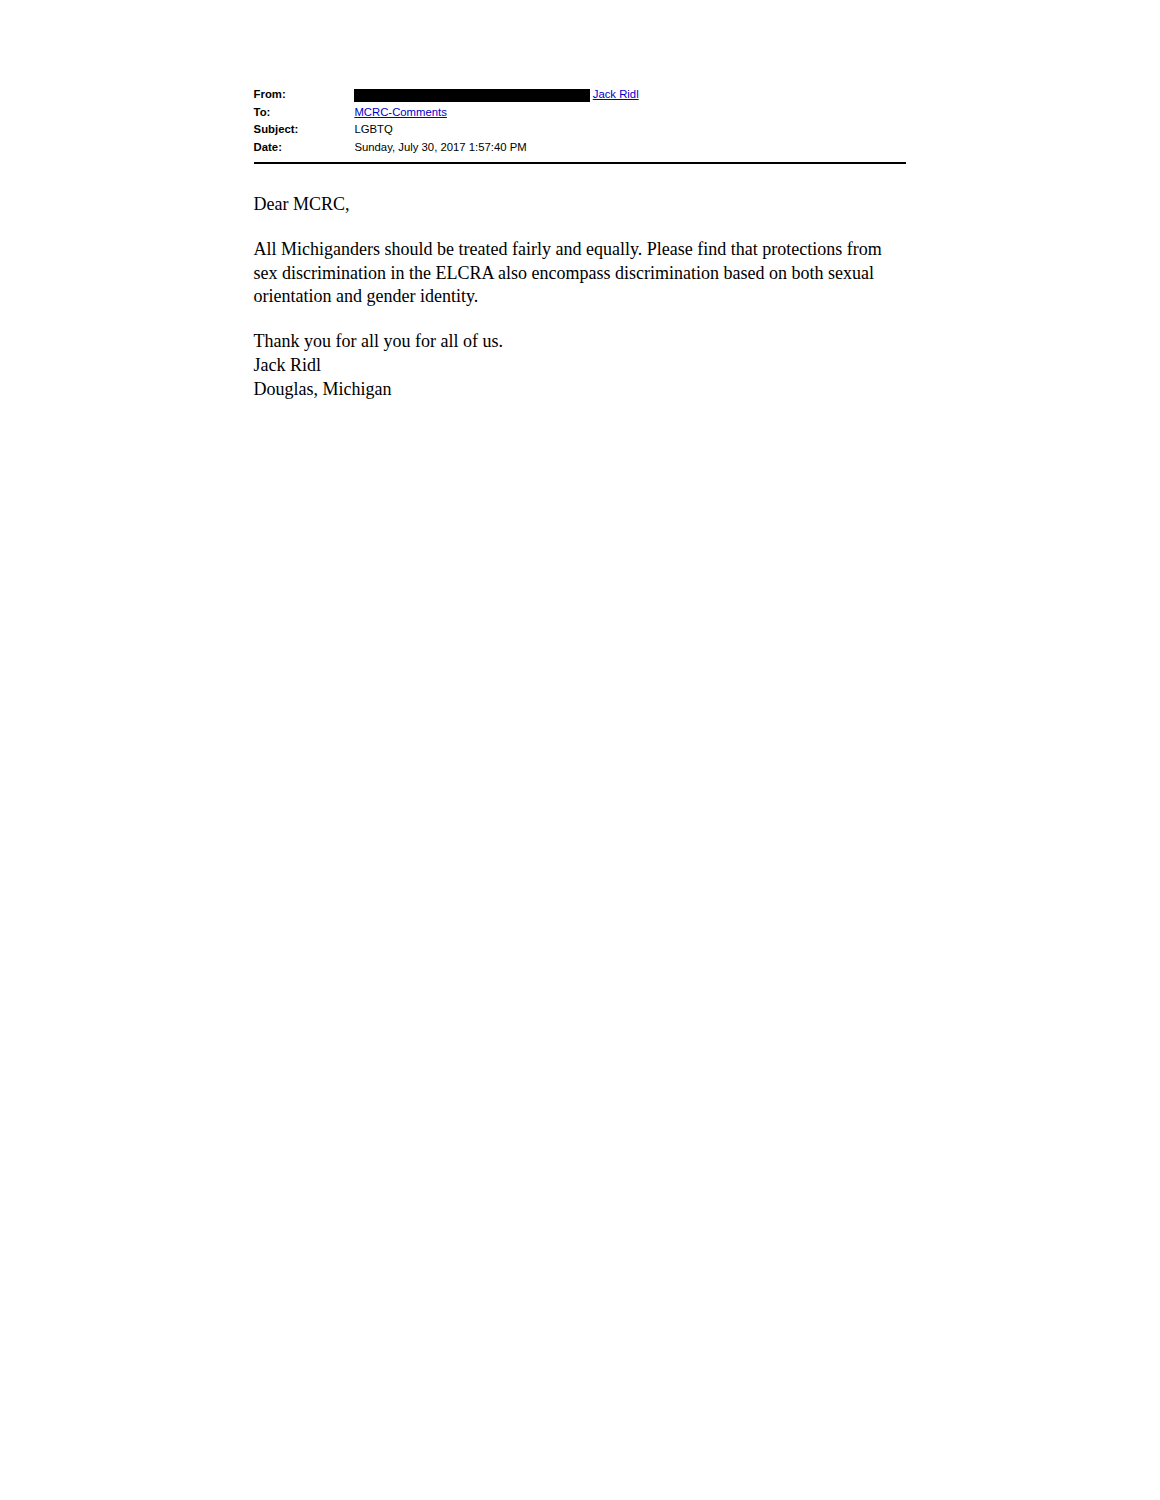| From: | Jack Ridl |
| To: | MCRC-Comments |
| Subject: | LGBTQ |
| Date: | Sunday, July 30, 2017 1:57:40 PM |
Dear MCRC,
All Michiganders should be treated fairly and equally. Please find that protections from sex discrimination in the ELCRA also encompass discrimination based on both sexual orientation and gender identity.
Thank you for all you for all of us.
Jack Ridl
Douglas, Michigan